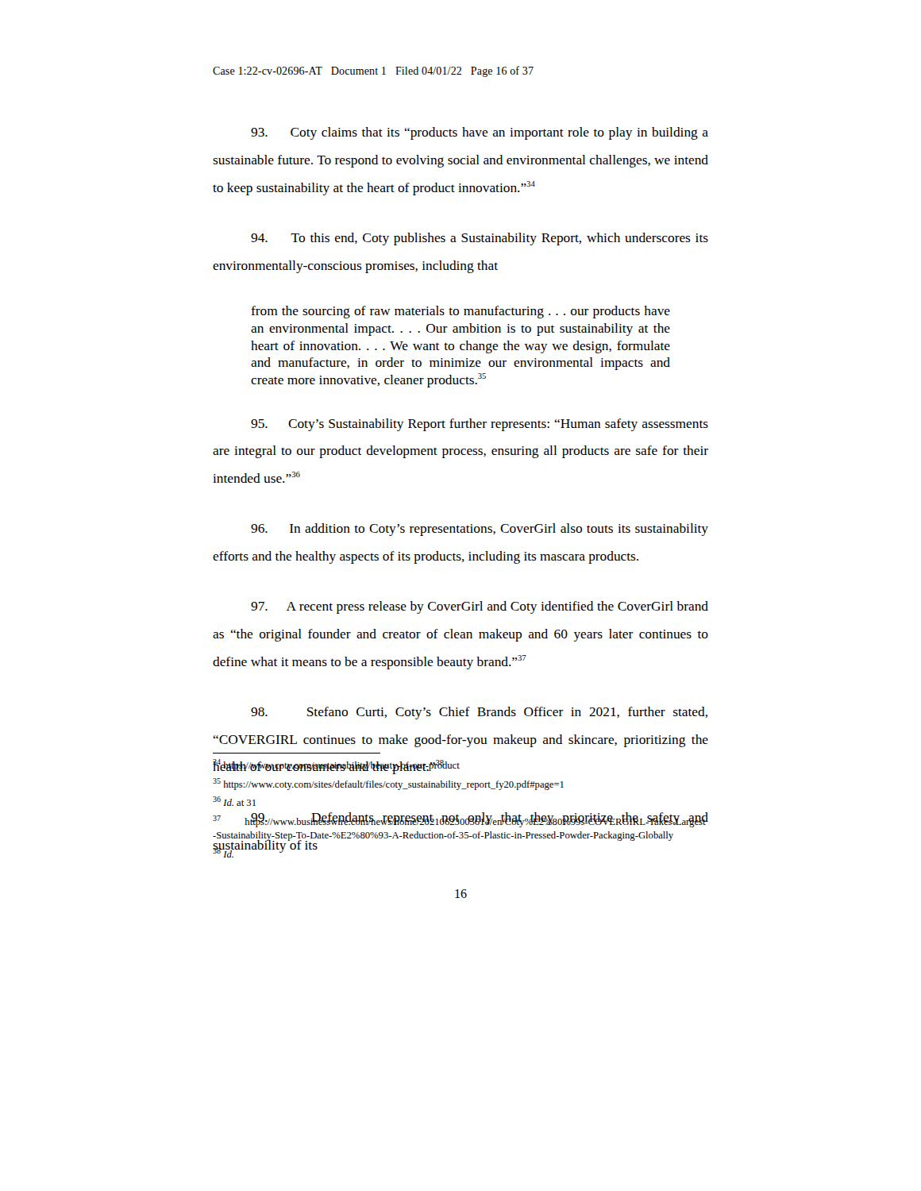Case 1:22-cv-02696-AT Document 1 Filed 04/01/22 Page 16 of 37
93. Coty claims that its “products have an important role to play in building a sustainable future. To respond to evolving social and environmental challenges, we intend to keep sustainability at the heart of product innovation.”34
94. To this end, Coty publishes a Sustainability Report, which underscores its environmentally-conscious promises, including that
from the sourcing of raw materials to manufacturing . . . our products have an environmental impact. . . . Our ambition is to put sustainability at the heart of innovation. . . . We want to change the way we design, formulate and manufacture, in order to minimize our environmental impacts and create more innovative, cleaner products.35
95. Coty’s Sustainability Report further represents: “Human safety assessments are integral to our product development process, ensuring all products are safe for their intended use.”36
96. In addition to Coty’s representations, CoverGirl also touts its sustainability efforts and the healthy aspects of its products, including its mascara products.
97. A recent press release by CoverGirl and Coty identified the CoverGirl brand as “the original founder and creator of clean makeup and 60 years later continues to define what it means to be a responsible beauty brand.”37
98. Stefano Curti, Coty’s Chief Brands Officer in 2021, further stated, “COVERGIRL continues to make good-for-you makeup and skincare, prioritizing the health of our consumers and the planet.”38
99. Defendants represent not only that they prioritize the safety and sustainability of its
34 https://www.coty.com/sustainability/beauty-of-our-product
35 https://www.coty.com/sites/default/files/coty_sustainability_report_fy20.pdf#page=1
36 Id. at 31
37 https://www.businesswire.com/news/home/20210623005614/en/Coty%E2%80%99s-COVERGIRL-Takes-Largest-Sustainability-Step-To-Date-%E2%80%93-A-Reduction-of-35-of-Plastic-in-Pressed-Powder-Packaging-Globally
38 Id.
16